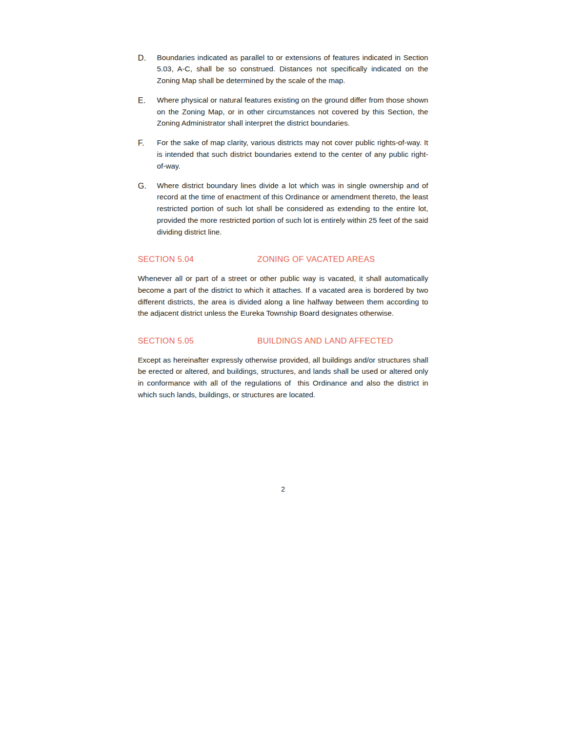D. Boundaries indicated as parallel to or extensions of features indicated in Section 5.03, A-C, shall be so construed. Distances not specifically indicated on the Zoning Map shall be determined by the scale of the map.
E. Where physical or natural features existing on the ground differ from those shown on the Zoning Map, or in other circumstances not covered by this Section, the Zoning Administrator shall interpret the district boundaries.
F. For the sake of map clarity, various districts may not cover public rights-of-way. It is intended that such district boundaries extend to the center of any public right-of-way.
G. Where district boundary lines divide a lot which was in single ownership and of record at the time of enactment of this Ordinance or amendment thereto, the least restricted portion of such lot shall be considered as extending to the entire lot, provided the more restricted portion of such lot is entirely within 25 feet of the said dividing district line.
SECTION 5.04 ZONING OF VACATED AREAS
Whenever all or part of a street or other public way is vacated, it shall automatically become a part of the district to which it attaches. If a vacated area is bordered by two different districts, the area is divided along a line halfway between them according to the adjacent district unless the Eureka Township Board designates otherwise.
SECTION 5.05 BUILDINGS AND LAND AFFECTED
Except as hereinafter expressly otherwise provided, all buildings and/or structures shall be erected or altered, and buildings, structures, and lands shall be used or altered only in conformance with all of the regulations of this Ordinance and also the district in which such lands, buildings, or structures are located.
2